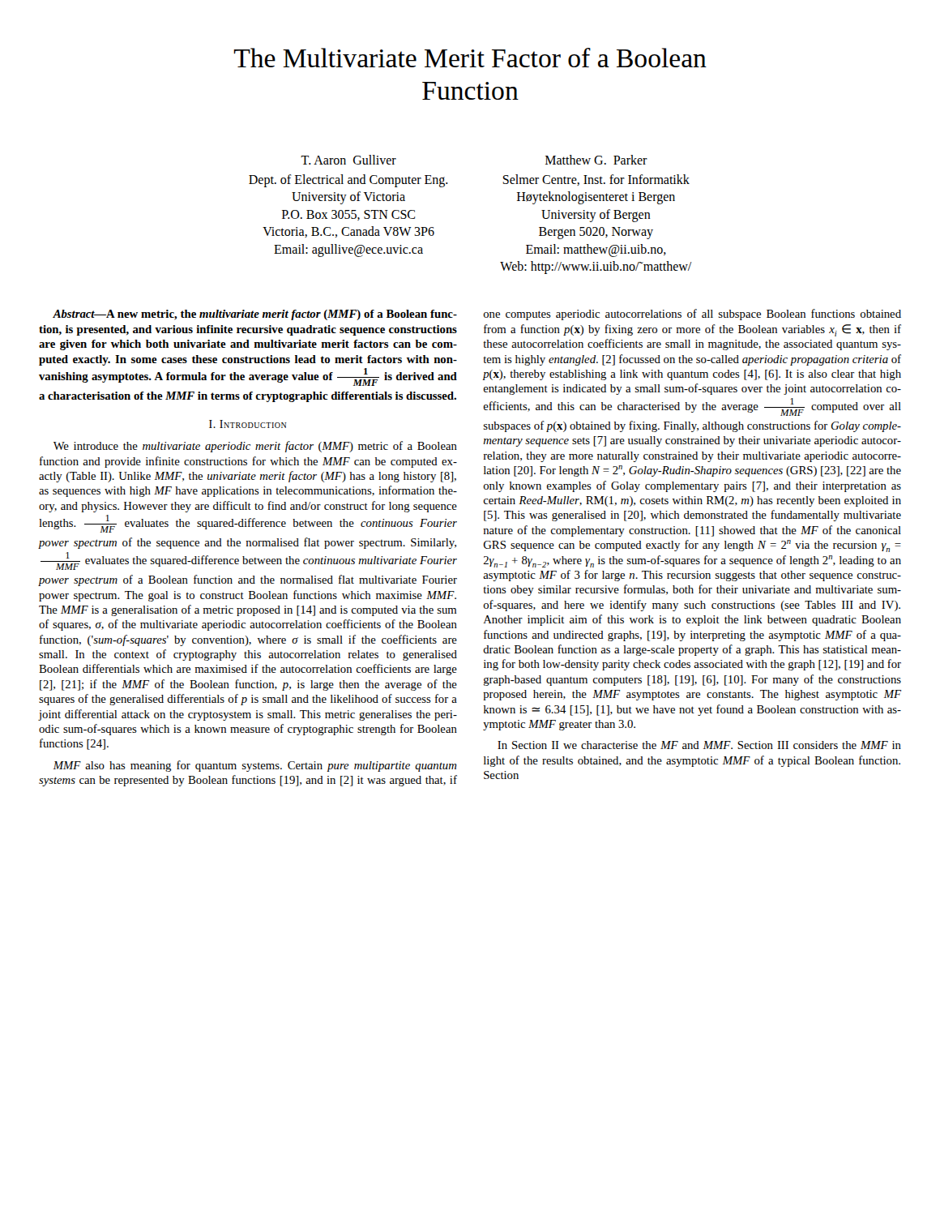The Multivariate Merit Factor of a Boolean
Function
T. Aaron Gulliver
Dept. of Electrical and Computer Eng.
University of Victoria
P.O. Box 3055, STN CSC
Victoria, B.C., Canada V8W 3P6
Email: agullive@ece.uvic.ca
Matthew G. Parker
Selmer Centre, Inst. for Informatikk
Høyteknologisenteret i Bergen
University of Bergen
Bergen 5020, Norway
Email: matthew@ii.uib.no,
Web: http://www.ii.uib.no/˜matthew/
Abstract—A new metric, the multivariate merit factor (MMF) of a Boolean function, is presented, and various infinite recursive quadratic sequence constructions are given for which both univariate and multivariate merit factors can be computed exactly. In some cases these constructions lead to merit factors with non-vanishing asymptotes. A formula for the average value of 1 MMF is derived and a characterisation of the MMF in terms of cryptographic differentials is discussed.
I. Introduction
We introduce the multivariate aperiodic merit factor (MMF) metric of a Boolean function and provide infinite constructions for which the MMF can be computed exactly (Table II). Unlike MMF, the univariate merit factor (MF) has a long history [8], as sequences with high MF have applications in telecommunications, information theory, and physics. However they are difficult to find and/or construct for long sequence lengths. 1 MF evaluates the squared-difference between the continuous Fourier power spectrum of the sequence and the normalised flat power spectrum. Similarly, 1 MMF evaluates the squared-difference between the continuous multivariate Fourier power spectrum of a Boolean function and the normalised flat multivariate Fourier power spectrum. The goal is to construct Boolean functions which maximise MMF. The MMF is a generalisation of a metric proposed in [14] and is computed via the sum of squares, σ, of the multivariate aperiodic autocorrelation coefficients of the Boolean function, ('sum-of-squares' by convention), where σ is small if the coefficients are small. In the context of cryptography this autocorrelation relates to generalised Boolean differentials which are maximised if the autocorrelation coefficients are large [2], [21]; if the MMF of the Boolean function, p, is large then the average of the squares of the generalised differentials of p is small and the likelihood of success for a joint differential attack on the cryptosystem is small. This metric generalises the periodic sum-of-squares which is a known measure of cryptographic strength for Boolean functions [24].
MMF also has meaning for quantum systems. Certain pure multipartite quantum systems can be represented by Boolean functions [19], and in [2] it was argued that, if one computes aperiodic autocorrelations of all subspace Boolean functions obtained from a function p(x) by fixing zero or more of the Boolean variables xi ∈ x, then if these autocorrelation coefficients are small in magnitude, the associated quantum system is highly entangled. [2] focussed on the so-called aperiodic propagation criteria of p(x), thereby establishing a link with quantum codes [4], [6]. It is also clear that high entanglement is indicated by a small sum-of-squares over the joint autocorrelation coefficients, and this can be characterised by the average 1 MMF computed over all subspaces of p(x) obtained by fixing. Finally, although constructions for Golay complementary sequence sets [7] are usually constrained by their univariate aperiodic autocorrelation, they are more naturally constrained by their multivariate aperiodic autocorrelation [20]. For length N = 2n, Golay-Rudin-Shapiro sequences (GRS) [23], [22] are the only known examples of Golay complementary pairs [7], and their interpretation as certain Reed-Muller, RM(1, m), cosets within RM(2, m) has recently been exploited in [5]. This was generalised in [20], which demonstrated the fundamentally multivariate nature of the complementary construction. [11] showed that the MF of the canonical GRS sequence can be computed exactly for any length N = 2n via the recursion γn = 2γn−1 + 8γn−2, where γn is the sum-of-squares for a sequence of length 2n, leading to an asymptotic MF of 3 for large n. This recursion suggests that other sequence constructions obey similar recursive formulas, both for their univariate and multivariate sum-of-squares, and here we identify many such constructions (see Tables III and IV). Another implicit aim of this work is to exploit the link between quadratic Boolean functions and undirected graphs, [19], by interpreting the asymptotic MMF of a quadratic Boolean function as a large-scale property of a graph. This has statistical meaning for both low-density parity check codes associated with the graph [12], [19] and for graph-based quantum computers [18], [19], [6], [10]. For many of the constructions proposed herein, the MMF asymptotes are constants. The highest asymptotic MF known is ≃ 6.34 [15], [1], but we have not yet found a Boolean construction with asymptotic MMF greater than 3.0.
In Section II we characterise the MF and MMF. Section III considers the MMF in light of the results obtained, and the asymptotic MMF of a typical Boolean function. Section